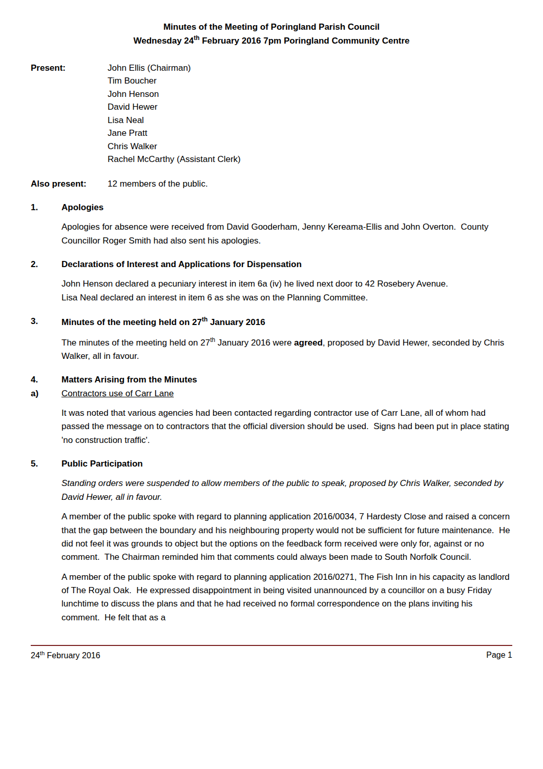Minutes of the Meeting of Poringland Parish Council
Wednesday 24th February 2016 7pm Poringland Community Centre
Present:
John Ellis (Chairman)
Tim Boucher
John Henson
David Hewer
Lisa Neal
Jane Pratt
Chris Walker
Rachel McCarthy (Assistant Clerk)
Also present:
12 members of the public.
1.
Apologies
Apologies for absence were received from David Gooderham, Jenny Kereama-Ellis and John Overton. County Councillor Roger Smith had also sent his apologies.
2.
Declarations of Interest and Applications for Dispensation
John Henson declared a pecuniary interest in item 6a (iv) he lived next door to 42 Rosebery Avenue.
Lisa Neal declared an interest in item 6 as she was on the Planning Committee.
3.
Minutes of the meeting held on 27th January 2016
The minutes of the meeting held on 27th January 2016 were agreed, proposed by David Hewer, seconded by Chris Walker, all in favour.
4.
Matters Arising from the Minutes
a)
Contractors use of Carr Lane
It was noted that various agencies had been contacted regarding contractor use of Carr Lane, all of whom had passed the message on to contractors that the official diversion should be used. Signs had been put in place stating 'no construction traffic'.
5.
Public Participation
Standing orders were suspended to allow members of the public to speak, proposed by Chris Walker, seconded by David Hewer, all in favour.
A member of the public spoke with regard to planning application 2016/0034, 7 Hardesty Close and raised a concern that the gap between the boundary and his neighbouring property would not be sufficient for future maintenance. He did not feel it was grounds to object but the options on the feedback form received were only for, against or no comment. The Chairman reminded him that comments could always been made to South Norfolk Council.
A member of the public spoke with regard to planning application 2016/0271, The Fish Inn in his capacity as landlord of The Royal Oak. He expressed disappointment in being visited unannounced by a councillor on a busy Friday lunchtime to discuss the plans and that he had received no formal correspondence on the plans inviting his comment. He felt that as a
24th February 2016
Page 1